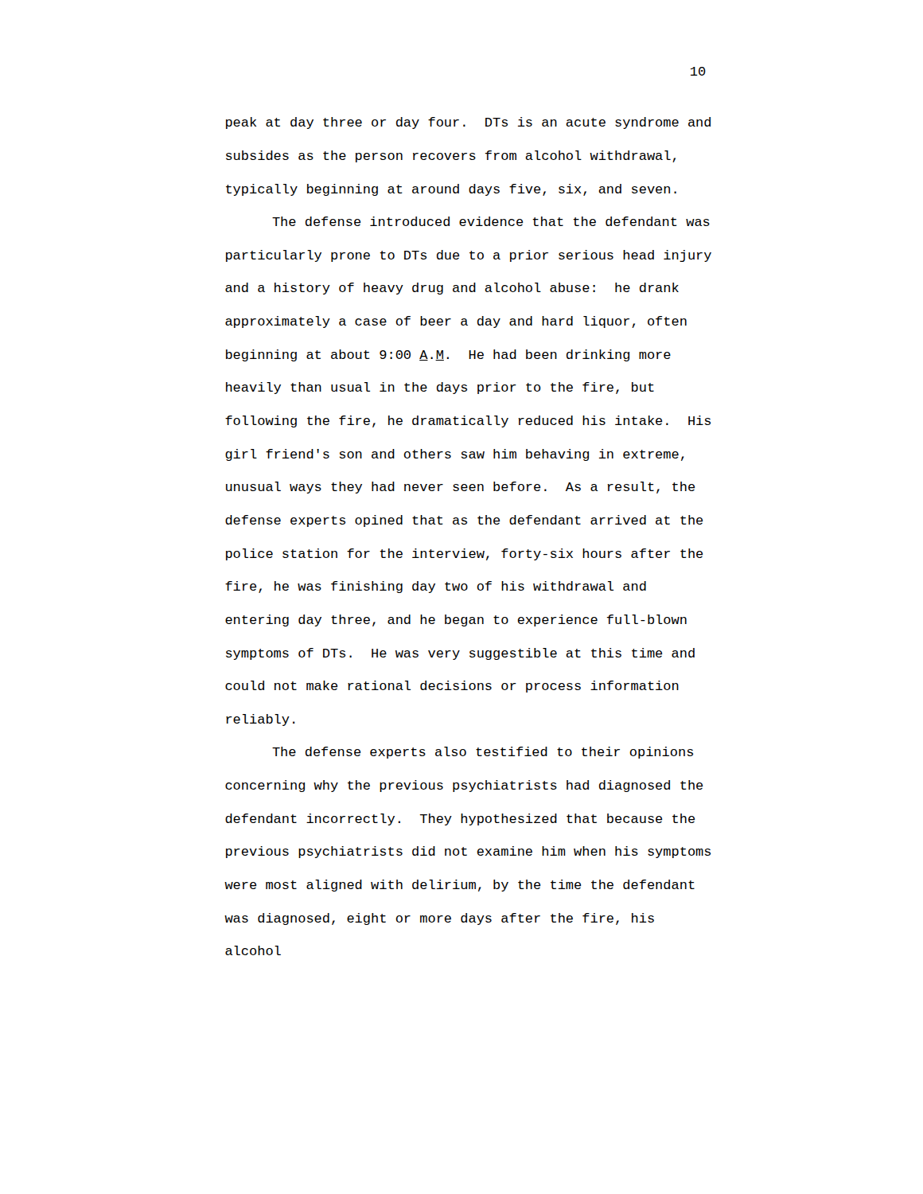10
peak at day three or day four. DTs is an acute syndrome and subsides as the person recovers from alcohol withdrawal, typically beginning at around days five, six, and seven.
The defense introduced evidence that the defendant was particularly prone to DTs due to a prior serious head injury and a history of heavy drug and alcohol abuse: he drank approximately a case of beer a day and hard liquor, often beginning at about 9:00 A.M. He had been drinking more heavily than usual in the days prior to the fire, but following the fire, he dramatically reduced his intake. His girl friend's son and others saw him behaving in extreme, unusual ways they had never seen before. As a result, the defense experts opined that as the defendant arrived at the police station for the interview, forty-six hours after the fire, he was finishing day two of his withdrawal and entering day three, and he began to experience full-blown symptoms of DTs. He was very suggestible at this time and could not make rational decisions or process information reliably.
The defense experts also testified to their opinions concerning why the previous psychiatrists had diagnosed the defendant incorrectly. They hypothesized that because the previous psychiatrists did not examine him when his symptoms were most aligned with delirium, by the time the defendant was diagnosed, eight or more days after the fire, his alcohol